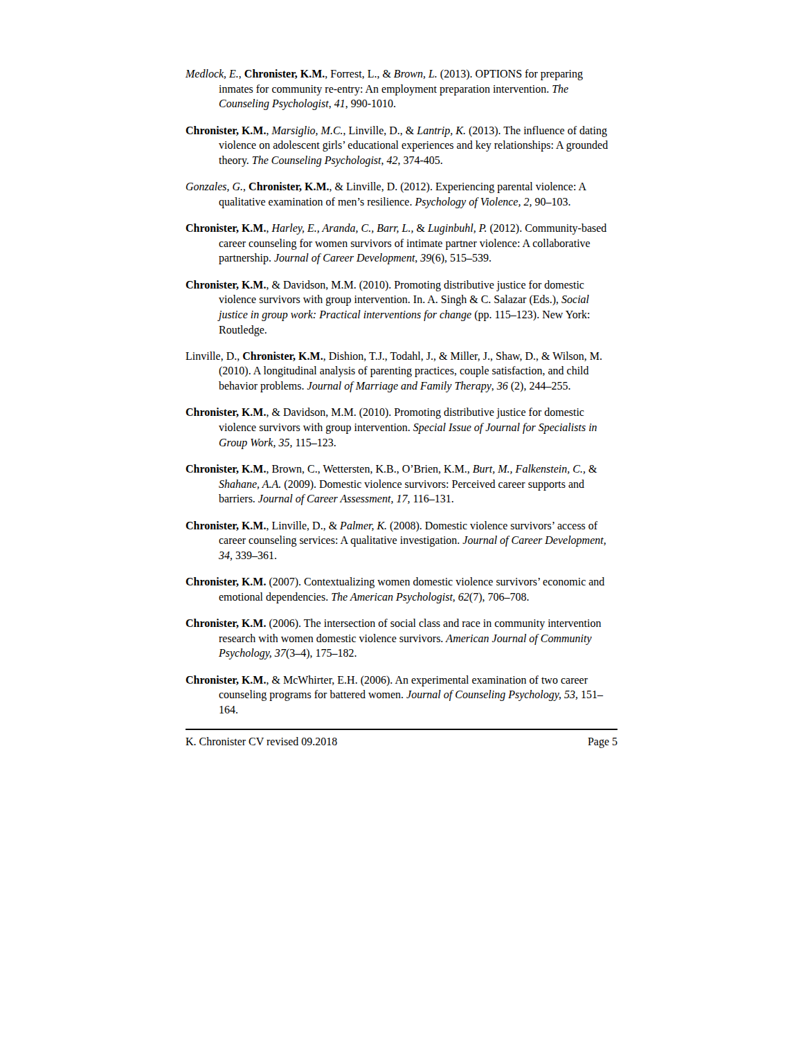Medlock, E., Chronister, K.M., Forrest, L., & Brown, L. (2013). OPTIONS for preparing inmates for community re-entry: An employment preparation intervention. The Counseling Psychologist, 41, 990-1010.
Chronister, K.M., Marsiglio, M.C., Linville, D., & Lantrip, K. (2013). The influence of dating violence on adolescent girls’ educational experiences and key relationships: A grounded theory. The Counseling Psychologist, 42, 374-405.
Gonzales, G., Chronister, K.M., & Linville, D. (2012). Experiencing parental violence: A qualitative examination of men’s resilience. Psychology of Violence, 2, 90–103.
Chronister, K.M., Harley, E., Aranda, C., Barr, L., & Luginbuhl, P. (2012). Community-based career counseling for women survivors of intimate partner violence: A collaborative partnership. Journal of Career Development, 39(6), 515–539.
Chronister, K.M., & Davidson, M.M. (2010). Promoting distributive justice for domestic violence survivors with group intervention. In. A. Singh & C. Salazar (Eds.), Social justice in group work: Practical interventions for change (pp. 115–123). New York: Routledge.
Linville, D., Chronister, K.M., Dishion, T.J., Todahl, J., & Miller, J., Shaw, D., & Wilson, M. (2010). A longitudinal analysis of parenting practices, couple satisfaction, and child behavior problems. Journal of Marriage and Family Therapy, 36 (2), 244–255.
Chronister, K.M., & Davidson, M.M. (2010). Promoting distributive justice for domestic violence survivors with group intervention. Special Issue of Journal for Specialists in Group Work, 35, 115–123.
Chronister, K.M., Brown, C., Wettersten, K.B., O’Brien, K.M., Burt, M., Falkenstein, C., & Shahane, A.A. (2009). Domestic violence survivors: Perceived career supports and barriers. Journal of Career Assessment, 17, 116–131.
Chronister, K.M., Linville, D., & Palmer, K. (2008). Domestic violence survivors’ access of career counseling services: A qualitative investigation. Journal of Career Development, 34, 339–361.
Chronister, K.M. (2007). Contextualizing women domestic violence survivors’ economic and emotional dependencies. The American Psychologist, 62(7), 706–708.
Chronister, K.M. (2006). The intersection of social class and race in community intervention research with women domestic violence survivors. American Journal of Community Psychology, 37(3–4), 175–182.
Chronister, K.M., & McWhirter, E.H. (2006). An experimental examination of two career counseling programs for battered women. Journal of Counseling Psychology, 53, 151–164.
K. Chronister CV revised 09.2018 Page 5